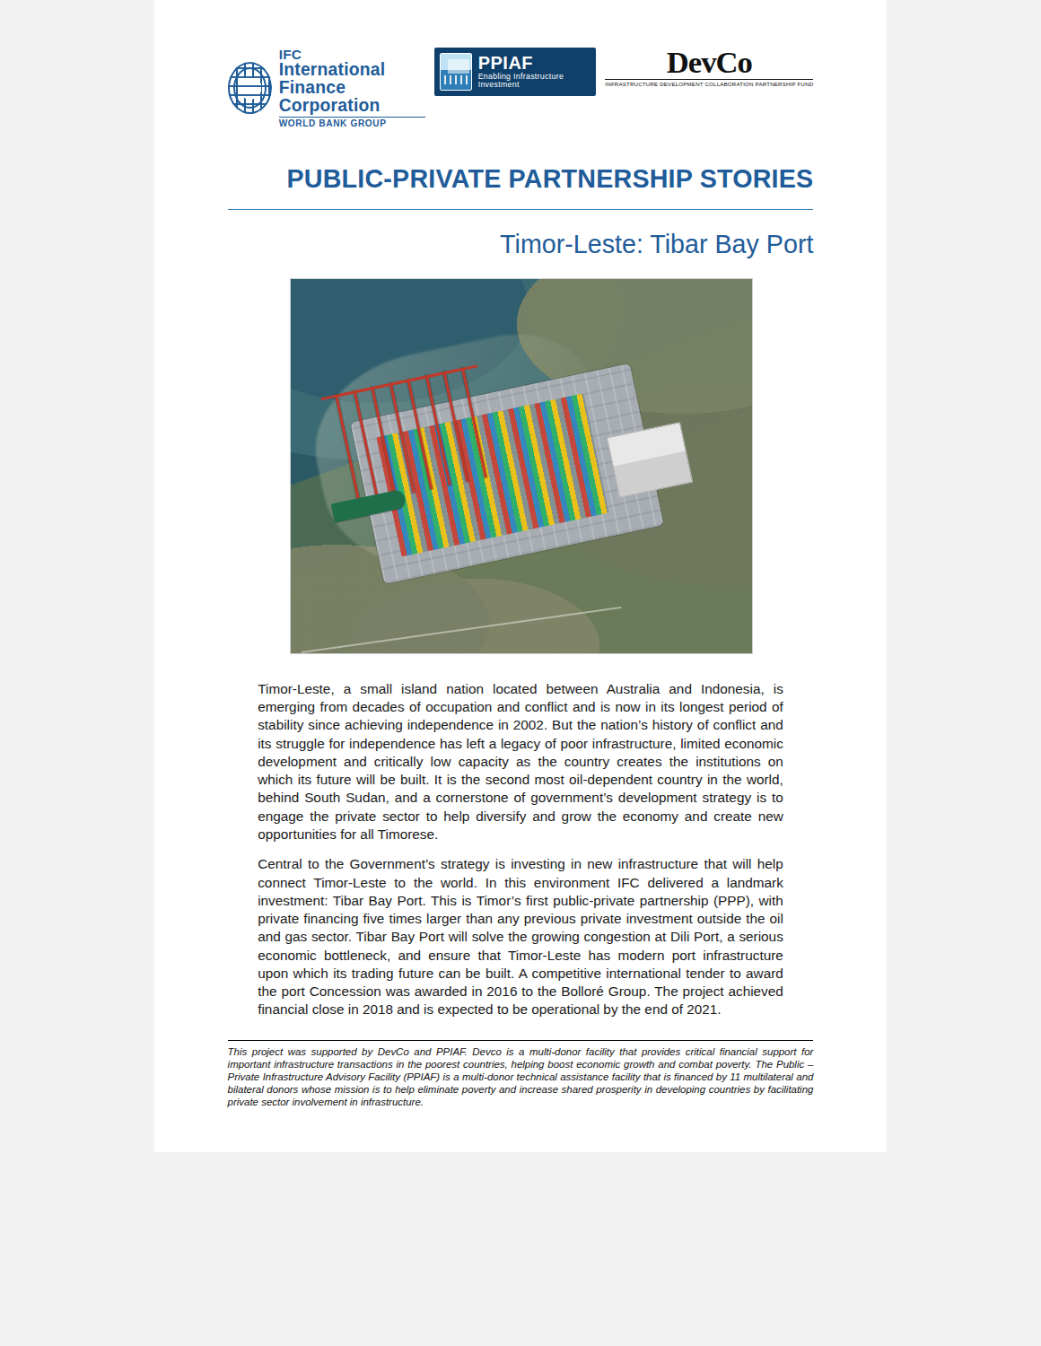IFC
International
Finance Corporation
WORLD BANK GROUP
PPIAF
Enabling Infrastructure Investment
DevCo
INFRASTRUCTURE DEVELOPMENT COLLABORATION PARTNERSHIP FUND
PUBLIC-PRIVATE PARTNERSHIP STORIES
Timor-Leste: Tibar Bay Port
Timor-Leste, a small island nation located between Australia and Indonesia, is emerging from decades of occupation and conflict and is now in its longest period of stability since achieving independence in 2002. But the nation’s history of conflict and its struggle for independence has left a legacy of poor infrastructure, limited economic development and critically low capacity as the country creates the institutions on which its future will be built. It is the second most oil-dependent country in the world, behind South Sudan, and a cornerstone of government’s development strategy is to engage the private sector to help diversify and grow the economy and create new opportunities for all Timorese.
Central to the Government’s strategy is investing in new infrastructure that will help connect Timor-Leste to the world. In this environment IFC delivered a landmark investment: Tibar Bay Port. This is Timor’s first public-private partnership (PPP), with private financing five times larger than any previous private investment outside the oil and gas sector. Tibar Bay Port will solve the growing congestion at Dili Port, a serious economic bottleneck, and ensure that Timor-Leste has modern port infrastructure upon which its trading future can be built. A competitive international tender to award the port Concession was awarded in 2016 to the Bolloré Group. The project achieved financial close in 2018 and is expected to be operational by the end of 2021.
This project was supported by DevCo and PPIAF. Devco is a multi-donor facility that provides critical financial support for important infrastructure transactions in the poorest countries, helping boost economic growth and combat poverty. The Public – Private Infrastructure Advisory Facility (PPIAF) is a multi-donor technical assistance facility that is financed by 11 multilateral and bilateral donors whose mission is to help eliminate poverty and increase shared prosperity in developing countries by facilitating private sector involvement in infrastructure.